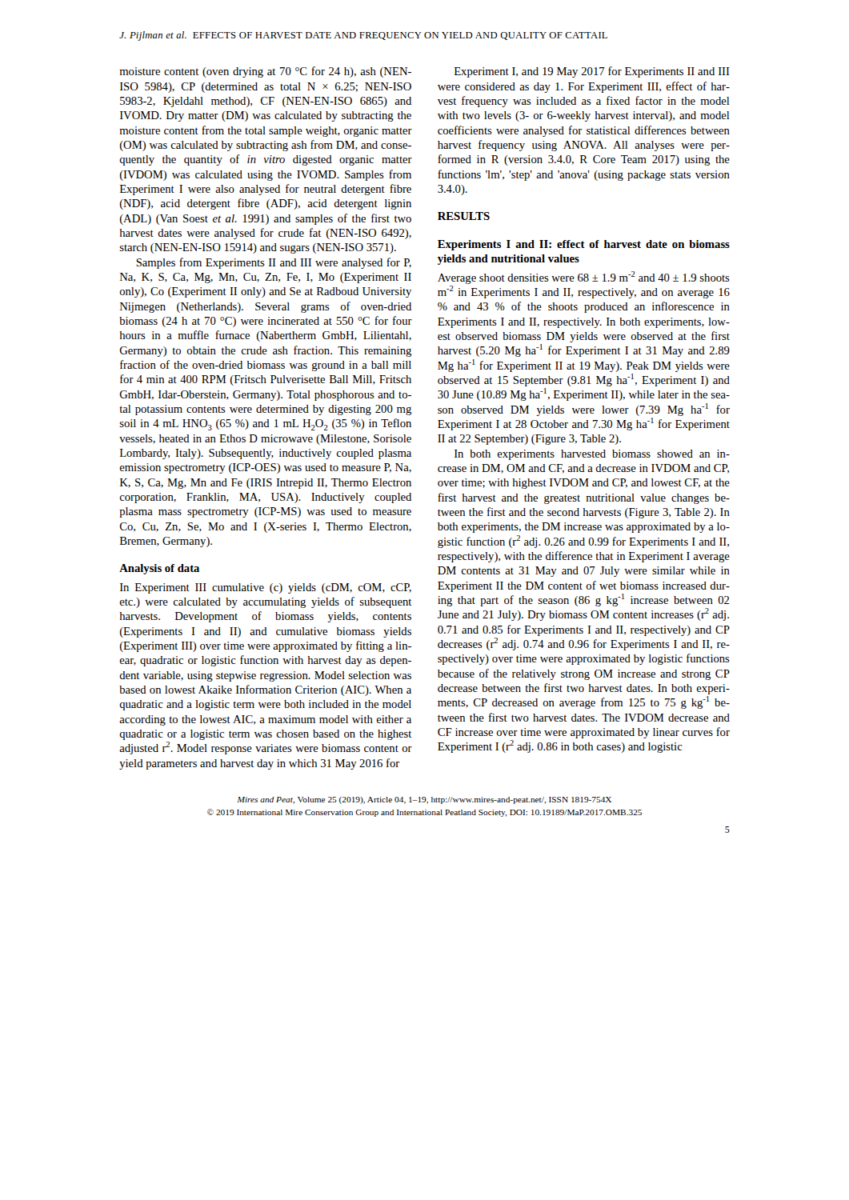J. Pijlman et al. EFFECTS OF HARVEST DATE AND FREQUENCY ON YIELD AND QUALITY OF CATTAIL
moisture content (oven drying at 70 °C for 24 h), ash (NEN-ISO 5984), CP (determined as total N × 6.25; NEN-ISO 5983-2, Kjeldahl method), CF (NEN-EN-ISO 6865) and IVOMD. Dry matter (DM) was calculated by subtracting the moisture content from the total sample weight, organic matter (OM) was calculated by subtracting ash from DM, and consequently the quantity of in vitro digested organic matter (IVDOM) was calculated using the IVOMD. Samples from Experiment I were also analysed for neutral detergent fibre (NDF), acid detergent fibre (ADF), acid detergent lignin (ADL) (Van Soest et al. 1991) and samples of the first two harvest dates were analysed for crude fat (NEN-ISO 6492), starch (NEN-EN-ISO 15914) and sugars (NEN-ISO 3571).
Samples from Experiments II and III were analysed for P, Na, K, S, Ca, Mg, Mn, Cu, Zn, Fe, I, Mo (Experiment II only), Co (Experiment II only) and Se at Radboud University Nijmegen (Netherlands). Several grams of oven-dried biomass (24 h at 70 °C) were incinerated at 550 °C for four hours in a muffle furnace (Nabertherm GmbH, Lilientahl, Germany) to obtain the crude ash fraction. This remaining fraction of the oven-dried biomass was ground in a ball mill for 4 min at 400 RPM (Fritsch Pulverisette Ball Mill, Fritsch GmbH, Idar-Oberstein, Germany). Total phosphorous and total potassium contents were determined by digesting 200 mg soil in 4 mL HNO3 (65 %) and 1 mL H2O2 (35 %) in Teflon vessels, heated in an Ethos D microwave (Milestone, Sorisole Lombardy, Italy). Subsequently, inductively coupled plasma emission spectrometry (ICP-OES) was used to measure P, Na, K, S, Ca, Mg, Mn and Fe (IRIS Intrepid II, Thermo Electron corporation, Franklin, MA, USA). Inductively coupled plasma mass spectrometry (ICP-MS) was used to measure Co, Cu, Zn, Se, Mo and I (X-series I, Thermo Electron, Bremen, Germany).
Analysis of data
In Experiment III cumulative (c) yields (cDM, cOM, cCP, etc.) were calculated by accumulating yields of subsequent harvests. Development of biomass yields, contents (Experiments I and II) and cumulative biomass yields (Experiment III) over time were approximated by fitting a linear, quadratic or logistic function with harvest day as dependent variable, using stepwise regression. Model selection was based on lowest Akaike Information Criterion (AIC). When a quadratic and a logistic term were both included in the model according to the lowest AIC, a maximum model with either a quadratic or a logistic term was chosen based on the highest adjusted r2. Model response variates were biomass content or yield parameters and harvest day in which 31 May 2016 for
Experiment I, and 19 May 2017 for Experiments II and III were considered as day 1. For Experiment III, effect of harvest frequency was included as a fixed factor in the model with two levels (3- or 6-weekly harvest interval), and model coefficients were analysed for statistical differences between harvest frequency using ANOVA. All analyses were performed in R (version 3.4.0, R Core Team 2017) using the functions 'lm', 'step' and 'anova' (using package stats version 3.4.0).
Results
Experiments I and II: effect of harvest date on biomass yields and nutritional values
Average shoot densities were 68 ± 1.9 m-2 and 40 ± 1.9 shoots m-2 in Experiments I and II, respectively, and on average 16 % and 43 % of the shoots produced an inflorescence in Experiments I and II, respectively. In both experiments, lowest observed biomass DM yields were observed at the first harvest (5.20 Mg ha-1 for Experiment I at 31 May and 2.89 Mg ha-1 for Experiment II at 19 May). Peak DM yields were observed at 15 September (9.81 Mg ha-1, Experiment I) and 30 June (10.89 Mg ha-1, Experiment II), while later in the season observed DM yields were lower (7.39 Mg ha-1 for Experiment I at 28 October and 7.30 Mg ha-1 for Experiment II at 22 September) (Figure 3, Table 2).
In both experiments harvested biomass showed an increase in DM, OM and CF, and a decrease in IVDOM and CP, over time; with highest IVDOM and CP, and lowest CF, at the first harvest and the greatest nutritional value changes between the first and the second harvests (Figure 3, Table 2). In both experiments, the DM increase was approximated by a logistic function (r2 adj. 0.26 and 0.99 for Experiments I and II, respectively), with the difference that in Experiment I average DM contents at 31 May and 07 July were similar while in Experiment II the DM content of wet biomass increased during that part of the season (86 g kg-1 increase between 02 June and 21 July). Dry biomass OM content increases (r2 adj. 0.71 and 0.85 for Experiments I and II, respectively) and CP decreases (r2 adj. 0.74 and 0.96 for Experiments I and II, respectively) over time were approximated by logistic functions because of the relatively strong OM increase and strong CP decrease between the first two harvest dates. In both experiments, CP decreased on average from 125 to 75 g kg-1 between the first two harvest dates. The IVDOM decrease and CF increase over time were approximated by linear curves for Experiment I (r2 adj. 0.86 in both cases) and logistic
Mires and Peat, Volume 25 (2019), Article 04, 1–19, http://www.mires-and-peat.net/, ISSN 1819-754X
© 2019 International Mire Conservation Group and International Peatland Society, DOI: 10.19189/MaP.2017.OMB.325
5